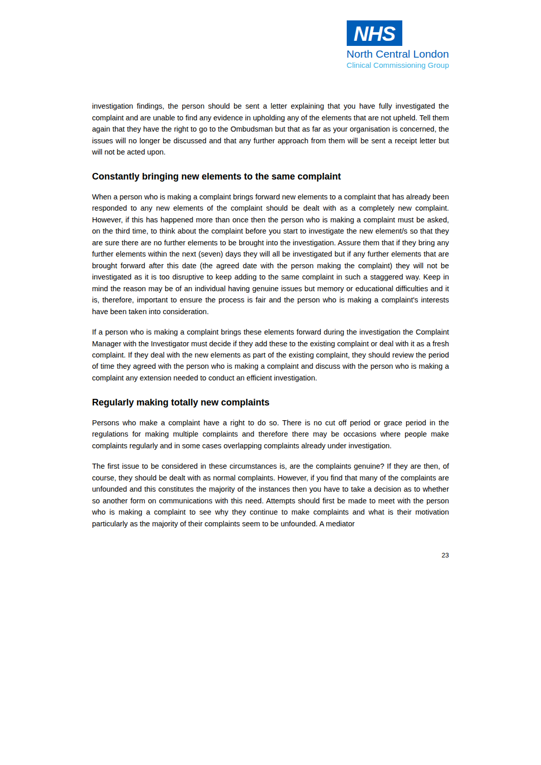NHS
North Central London Clinical Commissioning Group
investigation findings, the person should be sent a letter explaining that you have fully investigated the complaint and are unable to find any evidence in upholding any of the elements that are not upheld. Tell them again that they have the right to go to the Ombudsman but that as far as your organisation is concerned, the issues will no longer be discussed and that any further approach from them will be sent a receipt letter but will not be acted upon.
Constantly bringing new elements to the same complaint
When a person who is making a complaint brings forward new elements to a complaint that has already been responded to any new elements of the complaint should be dealt with as a completely new complaint. However, if this has happened more than once then the person who is making a complaint must be asked, on the third time, to think about the complaint before you start to investigate the new element/s so that they are sure there are no further elements to be brought into the investigation. Assure them that if they bring any further elements within the next (seven) days they will all be investigated but if any further elements that are brought forward after this date (the agreed date with the person making the complaint) they will not be investigated as it is too disruptive to keep adding to the same complaint in such a staggered way. Keep in mind the reason may be of an individual having genuine issues but memory or educational difficulties and it is, therefore, important to ensure the process is fair and the person who is making a complaint's interests have been taken into consideration.
If a person who is making a complaint brings these elements forward during the investigation the Complaint Manager with the Investigator must decide if they add these to the existing complaint or deal with it as a fresh complaint. If they deal with the new elements as part of the existing complaint, they should review the period of time they agreed with the person who is making a complaint and discuss with the person who is making a complaint any extension needed to conduct an efficient investigation.
Regularly making totally new complaints
Persons who make a complaint have a right to do so. There is no cut off period or grace period in the regulations for making multiple complaints and therefore there may be occasions where people make complaints regularly and in some cases overlapping complaints already under investigation.
The first issue to be considered in these circumstances is, are the complaints genuine? If they are then, of course, they should be dealt with as normal complaints. However, if you find that many of the complaints are unfounded and this constitutes the majority of the instances then you have to take a decision as to whether so another form on communications with this need. Attempts should first be made to meet with the person who is making a complaint to see why they continue to make complaints and what is their motivation particularly as the majority of their complaints seem to be unfounded. A mediator
23